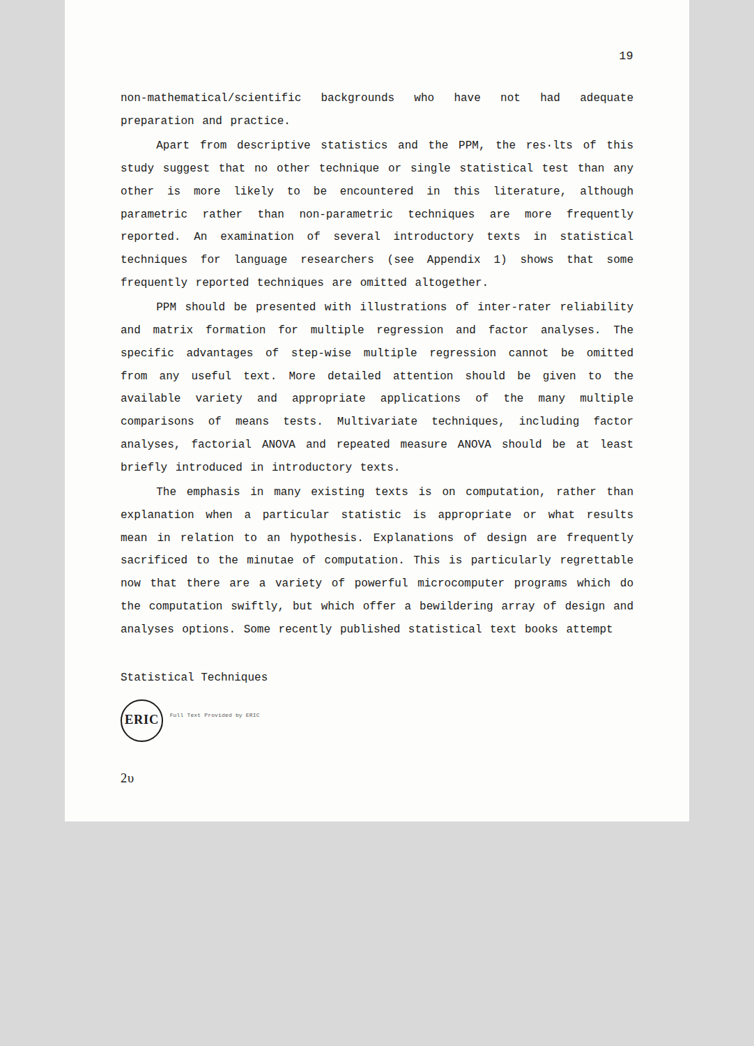19
non-mathematical/scientific backgrounds who have not had adequate preparation and practice.
Apart from descriptive statistics and the PPM, the res·lts of this study suggest that no other technique or single statistical test than any other is more likely to be encountered in this literature, although parametric rather than non-parametric techniques are more frequently reported. An examination of several introductory texts in statistical techniques for language researchers (see Appendix 1) shows that some frequently reported techniques are omitted altogether.
PPM should be presented with illustrations of inter-rater reliability and matrix formation for multiple regression and factor analyses. The specific advantages of step-wise multiple regression cannot be omitted from any useful text. More detailed attention should be given to the available variety and appropriate applications of the many multiple comparisons of means tests. Multivariate techniques, including factor analyses, factorial ANOVA and repeated measure ANOVA should be at least briefly introduced in introductory texts.
The emphasis in many existing texts is on computation, rather than explanation when a particular statistic is appropriate or what results mean in relation to an hypothesis. Explanations of design are frequently sacrificed to the minutae of computation. This is particularly regrettable now that there are a variety of powerful microcomputer programs which do the computation swiftly, but which offer a bewildering array of design and analyses options. Some recently published statistical text books attempt
Statistical Techniques
ERIC
Full Text Provided by ERIC
2υ